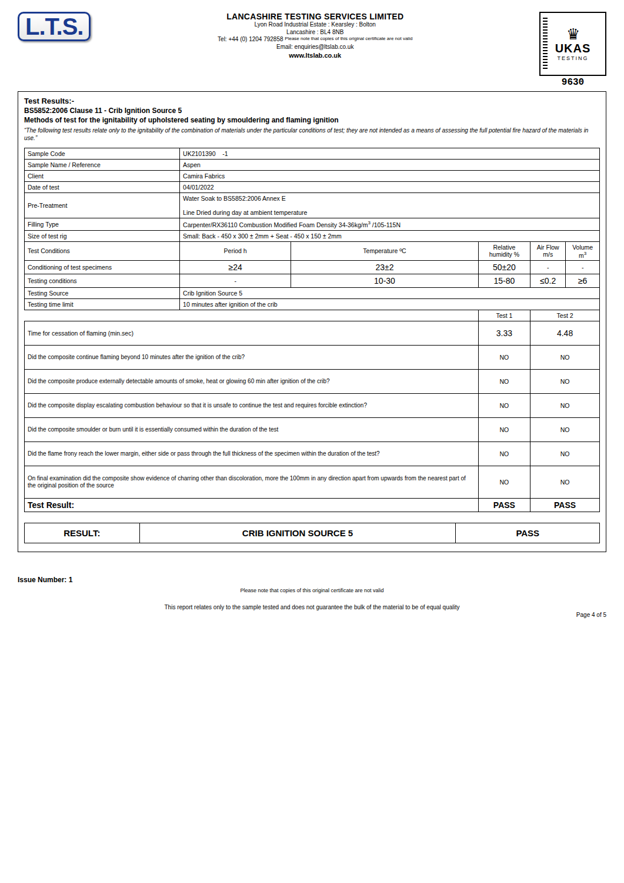L.T.S.
LANCASHIRE TESTING SERVICES LIMITED
Lyon Road Industrial Estate : Kearsley : Bolton
Lancashire : BL4 8NB
Tel: +44 (0) 1204 792858 Please note that copies of this original certificate are not valid
Email: enquiries@ltslab.co.uk
www.ltslab.co.uk
♛
UKAS
TESTING
9630
Test Results:-
BS5852:2006 Clause 11 - Crib Ignition Source 5
Methods of test for the ignitability of upholstered seating by smouldering and flaming ignition
“The following test results relate only to the ignitability of the combination of materials under the particular conditions of test; they are not intended as a means of assessing the full potential fire hazard of the materials in use.”
| Sample Code | UK2101390 -1 |
| Sample Name / Reference | Aspen |
| Client | Camira Fabrics |
| Date of test | 04/01/2022 |
| Pre-Treatment | Water Soak to BS5852:2006 Annex E Line Dried during day at ambient temperature |
| Filling Type | Carpenter/RX36110 Combustion Modified Foam Density 34-36kg/m 3 /105-115N |
| Size of test rig | Small: Back - 450 x 300 ± 2mm + Seat - 450 x 150 ± 2mm |
| Test Conditions | Period h | Temperature ºC | Relative humidity % | Air Flow m/s | Volume m 3 |
| Conditioning of test specimens | ≥24 | 23±2 | 50±20 | - | - |
| Testing conditions | - | 10-30 | 15-80 | ≤0.2 | ≥6 |
| Testing Source | Crib Ignition Source 5 |
| Testing time limit | 10 minutes after ignition of the crib |
| | | Test 1 | Test 2 |
| Time for cessation of flaming (min.sec) | 3.33 | 4.48 |
| Did the composite continue flaming beyond 10 minutes after the ignition of the crib? | NO | NO |
| Did the composite produce externally detectable amounts of smoke, heat or glowing 60 min after ignition of the crib? | NO | NO |
| Did the composite display escalating combustion behaviour so that it is unsafe to continue the test and requires forcible extinction? | NO | NO |
| Did the composite smoulder or burn until it is essentially consumed within the duration of the test | NO | NO |
| Did the flame frony reach the lower margin, either side or pass through the full thickness of the specimen within the duration of the test? | NO | NO |
| On final examination did the composite show evidence of charring other than discoloration, more the 100mm in any direction apart from upwards from the nearest part of the original position of the source | NO | NO |
| Test Result: | PASS | PASS |
| RESULT: | CRIB IGNITION SOURCE 5 | PASS |
Issue Number: 1
Please note that copies of this original certificate are not valid
This report relates only to the sample tested and does not guarantee the bulk of the material to be of equal quality
Page 4 of 5